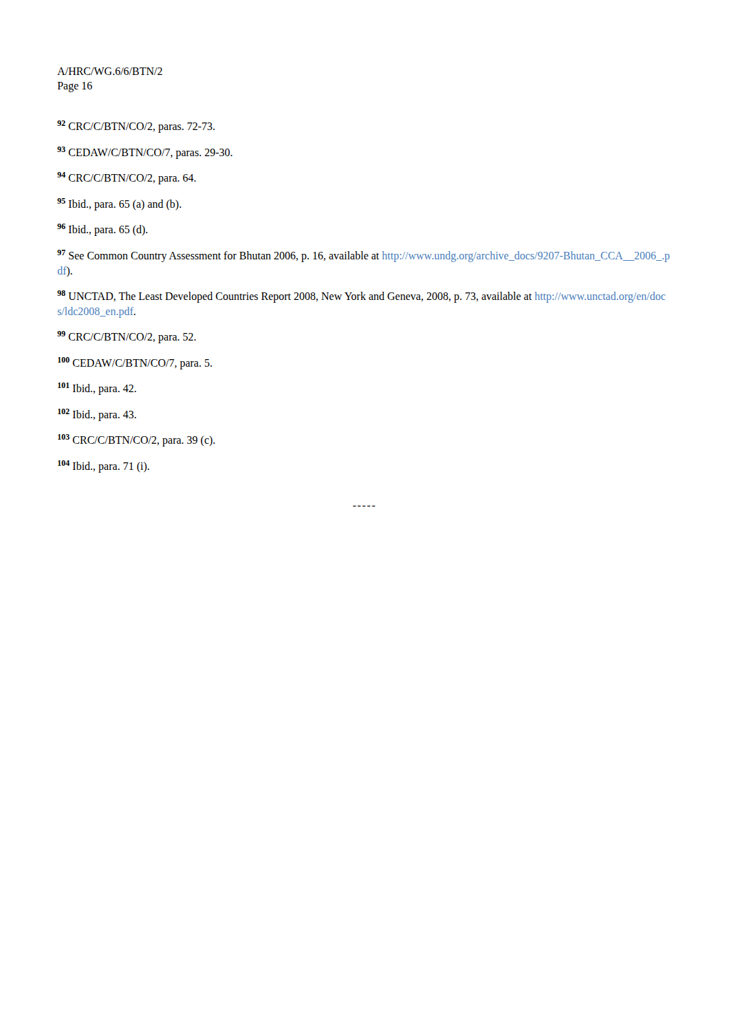A/HRC/WG.6/6/BTN/2
Page 16
92CRC/C/BTN/CO/2, paras. 72-73.
93CEDAW/C/BTN/CO/7, paras. 29-30.
94CRC/C/BTN/CO/2, para. 64.
95Ibid., para. 65 (a) and (b).
96Ibid., para. 65 (d).
97See Common Country Assessment for Bhutan 2006, p. 16, available at http://www.undg.org/archive_docs/9207-Bhutan_CCA__2006_.pdf).
98UNCTAD, The Least Developed Countries Report 2008, New York and Geneva, 2008, p. 73, available at http://www.unctad.org/en/docs/ldc2008_en.pdf.
99CRC/C/BTN/CO/2, para. 52.
100CEDAW/C/BTN/CO/7, para. 5.
101Ibid., para. 42.
102Ibid., para. 43.
103CRC/C/BTN/CO/2, para. 39 (c).
104Ibid., para. 71 (i).
-----